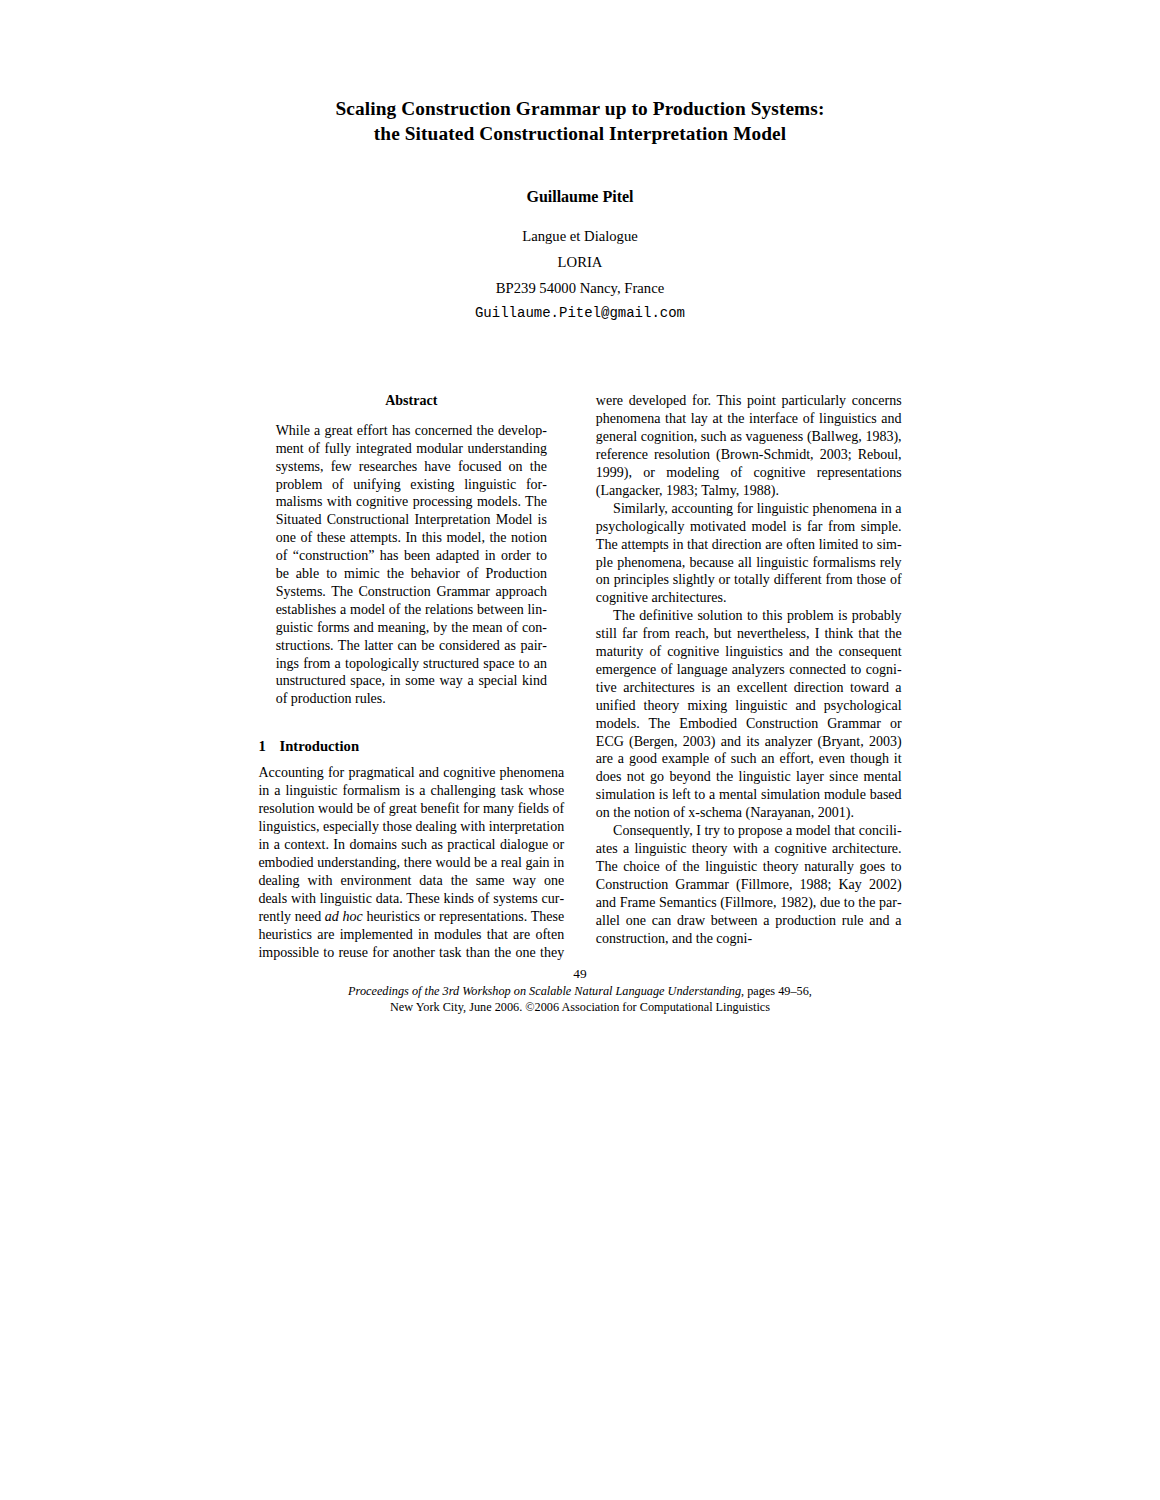Scaling Construction Grammar up to Production Systems:
the Situated Constructional Interpretation Model
Guillaume Pitel
Langue et Dialogue
LORIA
BP239 54000 Nancy, France
Guillaume.Pitel@gmail.com
Abstract
While a great effort has concerned the development of fully integrated modular understanding systems, few researches have focused on the problem of unifying existing linguistic formalisms with cognitive processing models. The Situated Constructional Interpretation Model is one of these attempts. In this model, the notion of “construction” has been adapted in order to be able to mimic the behavior of Production Systems. The Construction Grammar approach establishes a model of the relations between linguistic forms and meaning, by the mean of constructions. The latter can be considered as pairings from a topologically structured space to an unstructured space, in some way a special kind of production rules.
1 Introduction
Accounting for pragmatical and cognitive phenomena in a linguistic formalism is a challenging task whose resolution would be of great benefit for many fields of linguistics, especially those dealing with interpretation in a context. In domains such as practical dialogue or embodied understanding, there would be a real gain in dealing with environment data the same way one deals with linguistic data. These kinds of systems currently need ad hoc heuristics or representations. These heuristics are implemented in modules that are often impossible to reuse for another task than the one they were developed for. This point particularly concerns phenomena that lay at the interface of linguistics and general cognition, such as vagueness (Ballweg, 1983), reference resolution (Brown-Schmidt, 2003; Reboul, 1999), or modeling of cognitive representations (Langacker, 1983; Talmy, 1988).
Similarly, accounting for linguistic phenomena in a psychologically motivated model is far from simple. The attempts in that direction are often limited to simple phenomena, because all linguistic formalisms rely on principles slightly or totally different from those of cognitive architectures.
The definitive solution to this problem is probably still far from reach, but nevertheless, I think that the maturity of cognitive linguistics and the consequent emergence of language analyzers connected to cognitive architectures is an excellent direction toward a unified theory mixing linguistic and psychological models. The Embodied Construction Grammar or ECG (Bergen, 2003) and its analyzer (Bryant, 2003) are a good example of such an effort, even though it does not go beyond the linguistic layer since mental simulation is left to a mental simulation module based on the notion of x-schema (Narayanan, 2001).
Consequently, I try to propose a model that conciliates a linguistic theory with a cognitive architecture. The choice of the linguistic theory naturally goes to Construction Grammar (Fillmore, 1988; Kay 2002) and Frame Semantics (Fillmore, 1982), due to the parallel one can draw between a production rule and a construction, and the cogni-
49
Proceedings of the 3rd Workshop on Scalable Natural Language Understanding, pages 49–56,
New York City, June 2006. ©2006 Association for Computational Linguistics